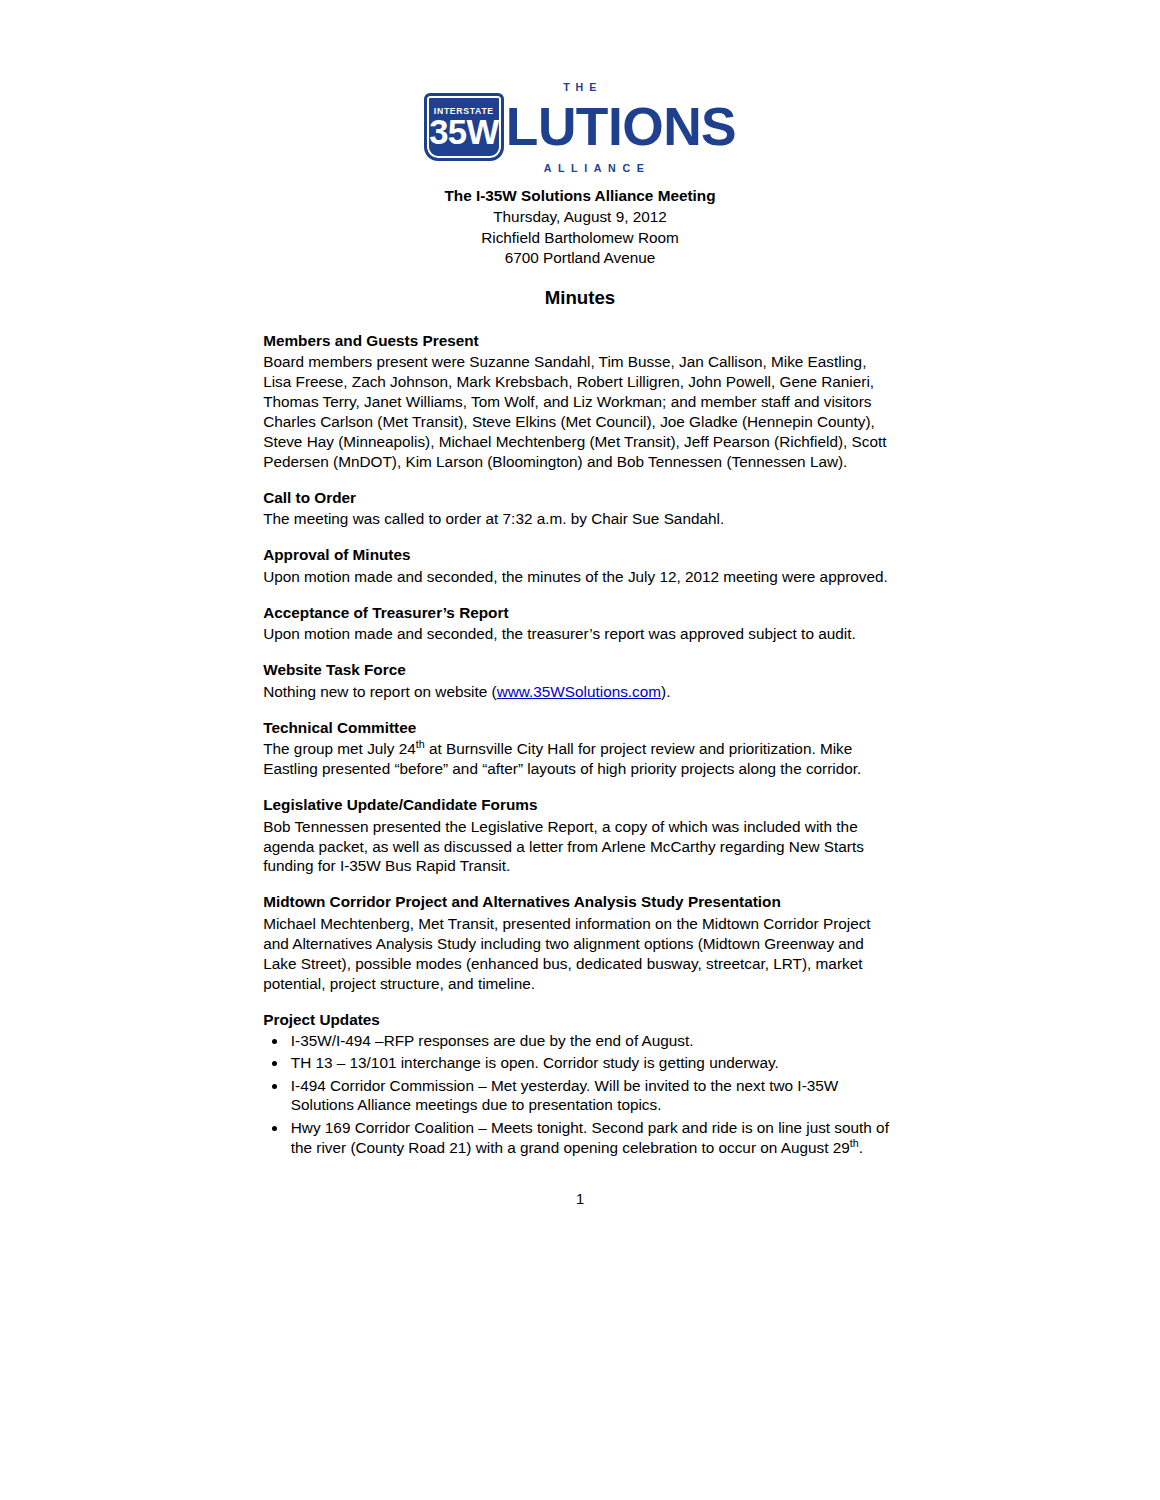THE
INTERSTATE 35W
LUTIONS
ALLIANCE
The I-35W Solutions Alliance Meeting
Thursday, August 9, 2012
Richfield Bartholomew Room
6700 Portland Avenue
Minutes
Members and Guests Present
Board members present were Suzanne Sandahl, Tim Busse, Jan Callison, Mike Eastling, Lisa Freese, Zach Johnson, Mark Krebsbach, Robert Lilligren, John Powell, Gene Ranieri, Thomas Terry, Janet Williams, Tom Wolf, and Liz Workman; and member staff and visitors Charles Carlson (Met Transit), Steve Elkins (Met Council), Joe Gladke (Hennepin County), Steve Hay (Minneapolis), Michael Mechtenberg (Met Transit), Jeff Pearson (Richfield), Scott Pedersen (MnDOT), Kim Larson (Bloomington) and Bob Tennessen (Tennessen Law).
Call to Order
The meeting was called to order at 7:32 a.m. by Chair Sue Sandahl.
Approval of Minutes
Upon motion made and seconded, the minutes of the July 12, 2012 meeting were approved.
Acceptance of Treasurer’s Report
Upon motion made and seconded, the treasurer’s report was approved subject to audit.
Website Task Force
Nothing new to report on website (www.35WSolutions.com).
Technical Committee
The group met July 24th at Burnsville City Hall for project review and prioritization. Mike Eastling presented “before” and “after” layouts of high priority projects along the corridor.
Legislative Update/Candidate Forums
Bob Tennessen presented the Legislative Report, a copy of which was included with the agenda packet, as well as discussed a letter from Arlene McCarthy regarding New Starts funding for I-35W Bus Rapid Transit.
Midtown Corridor Project and Alternatives Analysis Study Presentation
Michael Mechtenberg, Met Transit, presented information on the Midtown Corridor Project and Alternatives Analysis Study including two alignment options (Midtown Greenway and Lake Street), possible modes (enhanced bus, dedicated busway, streetcar, LRT), market potential, project structure, and timeline.
Project Updates
I-35W/I-494 –RFP responses are due by the end of August.
TH 13 – 13/101 interchange is open. Corridor study is getting underway.
I-494 Corridor Commission – Met yesterday. Will be invited to the next two I-35W Solutions Alliance meetings due to presentation topics.
Hwy 169 Corridor Coalition – Meets tonight. Second park and ride is on line just south of the river (County Road 21) with a grand opening celebration to occur on August 29th.
1